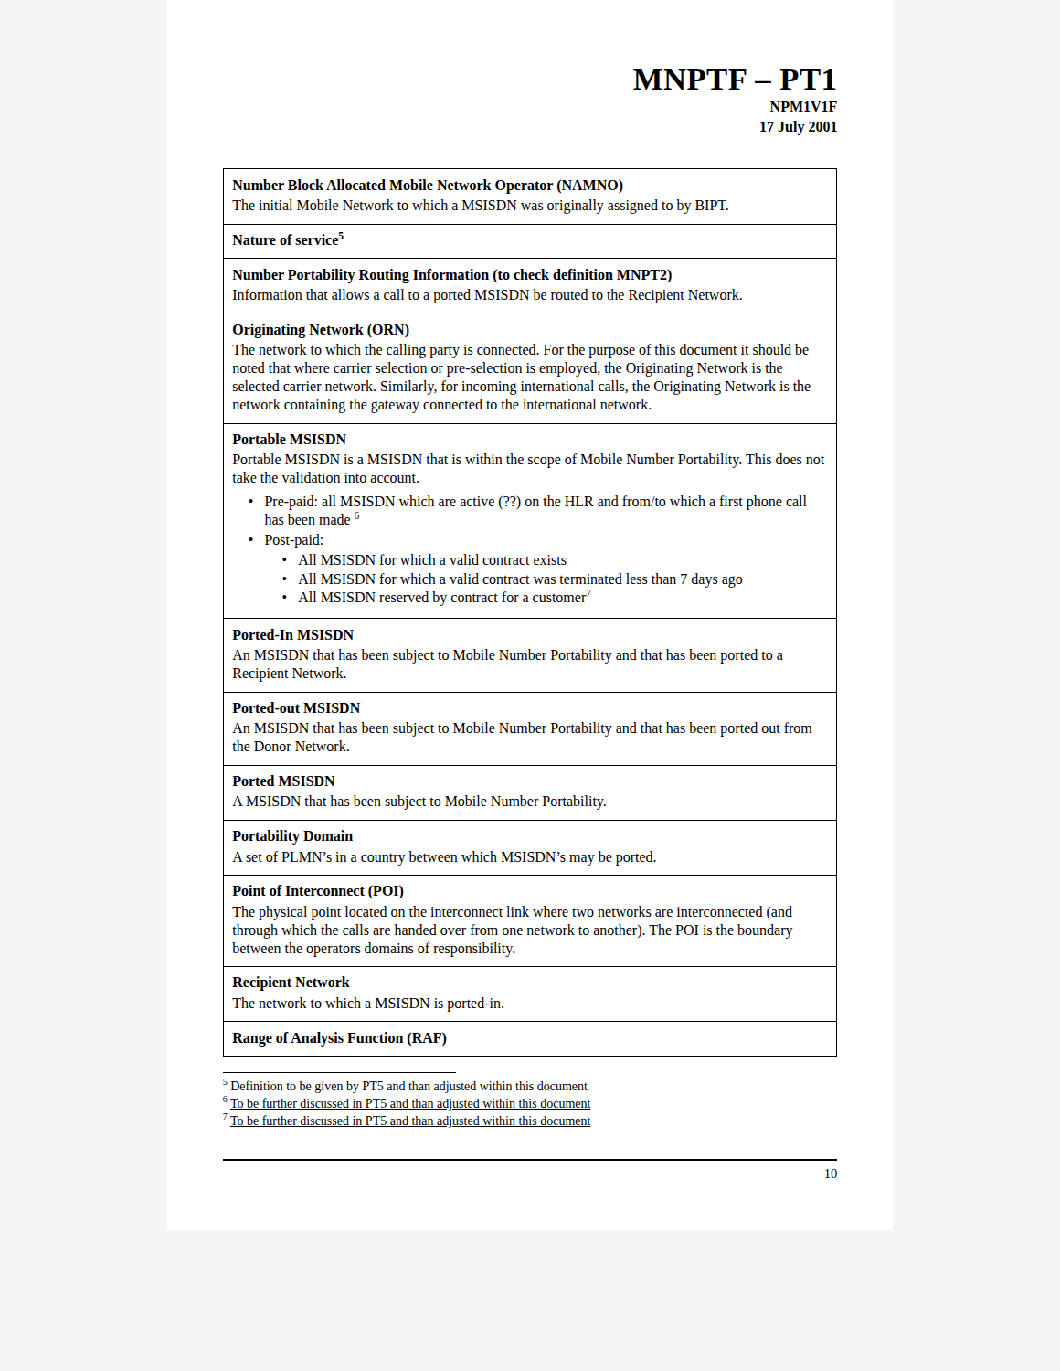MNPTF – PT1
NPM1V1F
17 July 2001
Number Block Allocated Mobile Network Operator (NAMNO)
The initial Mobile Network to which a MSISDN was originally assigned to by BIPT.
Nature of service5
Number Portability Routing Information (to check definition MNPT2)
Information that allows a call to a ported MSISDN be routed to the Recipient Network.
Originating Network (ORN)
The network to which the calling party is connected. For the purpose of this document it should be noted that where carrier selection or pre-selection is employed, the Originating Network is the selected carrier network. Similarly, for incoming international calls, the Originating Network is the network containing the gateway connected to the international network.
Portable MSISDN
Portable MSISDN is a MSISDN that is within the scope of Mobile Number Portability. This does not take the validation into account.
Pre-paid: all MSISDN which are active (??) on the HLR and from/to which a first phone call has been made 6
Post-paid:
All MSISDN for which a valid contract exists
All MSISDN for which a valid contract was terminated less than 7 days ago
All MSISDN reserved by contract for a customer7
Ported-In MSISDN
An MSISDN that has been subject to Mobile Number Portability and that has been ported to a Recipient Network.
Ported-out MSISDN
An MSISDN that has been subject to Mobile Number Portability and that has been ported out from the Donor Network.
Ported MSISDN
A MSISDN that has been subject to Mobile Number Portability.
Portability Domain
A set of PLMN’s in a country between which MSISDN’s may be ported.
Point of Interconnect (POI)
The physical point located on the interconnect link where two networks are interconnected (and through which the calls are handed over from one network to another). The POI is the boundary between the operators domains of responsibility.
Recipient Network
The network to which a MSISDN is ported-in.
Range of Analysis Function (RAF)
5 Definition to be given by PT5 and than adjusted within this document
6 To be further discussed in PT5 and than adjusted within this document
7 To be further discussed in PT5 and than adjusted within this document
10